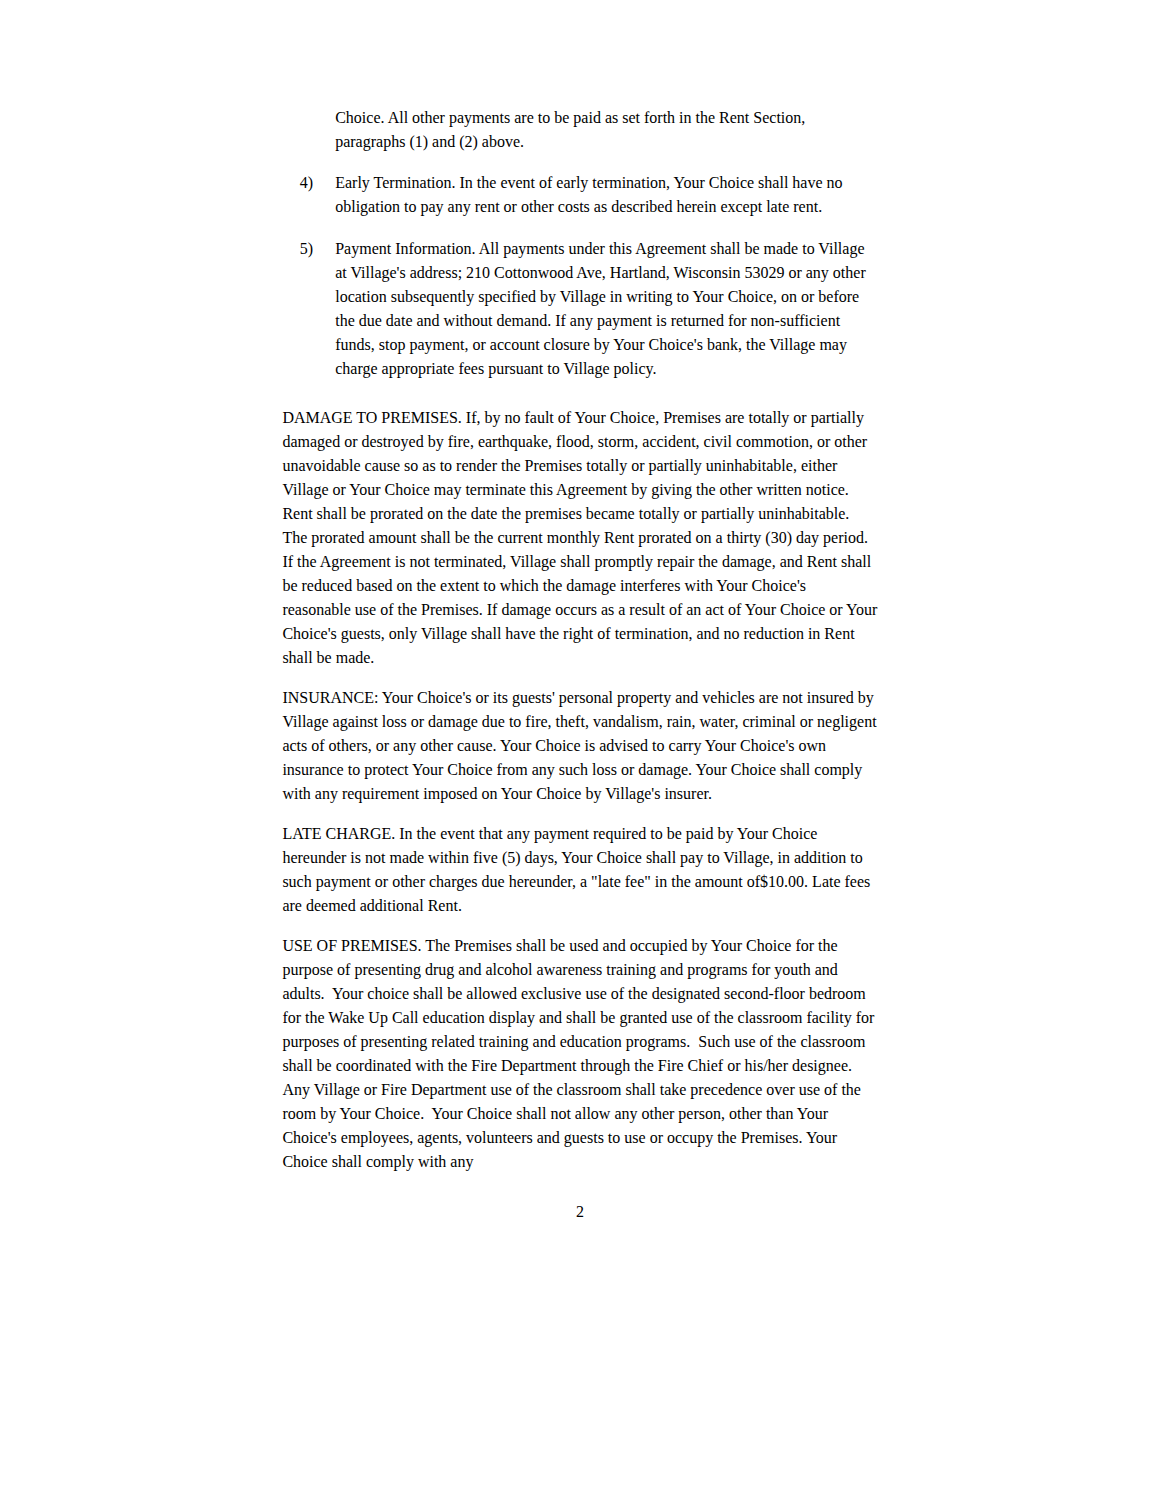Choice. All other payments are to be paid as set forth in the Rent Section, paragraphs (1) and (2) above.
4) Early Termination. In the event of early termination, Your Choice shall have no obligation to pay any rent or other costs as described herein except late rent.
5) Payment Information. All payments under this Agreement shall be made to Village at Village's address; 210 Cottonwood Ave, Hartland, Wisconsin 53029 or any other location subsequently specified by Village in writing to Your Choice, on or before the due date and without demand. If any payment is returned for non-sufficient funds, stop payment, or account closure by Your Choice's bank, the Village may charge appropriate fees pursuant to Village policy.
DAMAGE TO PREMISES. If, by no fault of Your Choice, Premises are totally or partially damaged or destroyed by fire, earthquake, flood, storm, accident, civil commotion, or other unavoidable cause so as to render the Premises totally or partially uninhabitable, either Village or Your Choice may terminate this Agreement by giving the other written notice. Rent shall be prorated on the date the premises became totally or partially uninhabitable. The prorated amount shall be the current monthly Rent prorated on a thirty (30) day period. If the Agreement is not terminated, Village shall promptly repair the damage, and Rent shall be reduced based on the extent to which the damage interferes with Your Choice's reasonable use of the Premises. If damage occurs as a result of an act of Your Choice or Your Choice's guests, only Village shall have the right of termination, and no reduction in Rent shall be made.
INSURANCE: Your Choice's or its guests' personal property and vehicles are not insured by Village against loss or damage due to fire, theft, vandalism, rain, water, criminal or negligent acts of others, or any other cause. Your Choice is advised to carry Your Choice's own insurance to protect Your Choice from any such loss or damage. Your Choice shall comply with any requirement imposed on Your Choice by Village's insurer.
LATE CHARGE. In the event that any payment required to be paid by Your Choice hereunder is not made within five (5) days, Your Choice shall pay to Village, in addition to such payment or other charges due hereunder, a "late fee" in the amount of$10.00. Late fees are deemed additional Rent.
USE OF PREMISES. The Premises shall be used and occupied by Your Choice for the purpose of presenting drug and alcohol awareness training and programs for youth and adults. Your choice shall be allowed exclusive use of the designated second-floor bedroom for the Wake Up Call education display and shall be granted use of the classroom facility for purposes of presenting related training and education programs. Such use of the classroom shall be coordinated with the Fire Department through the Fire Chief or his/her designee. Any Village or Fire Department use of the classroom shall take precedence over use of the room by Your Choice. Your Choice shall not allow any other person, other than Your Choice's employees, agents, volunteers and guests to use or occupy the Premises. Your Choice shall comply with any
2